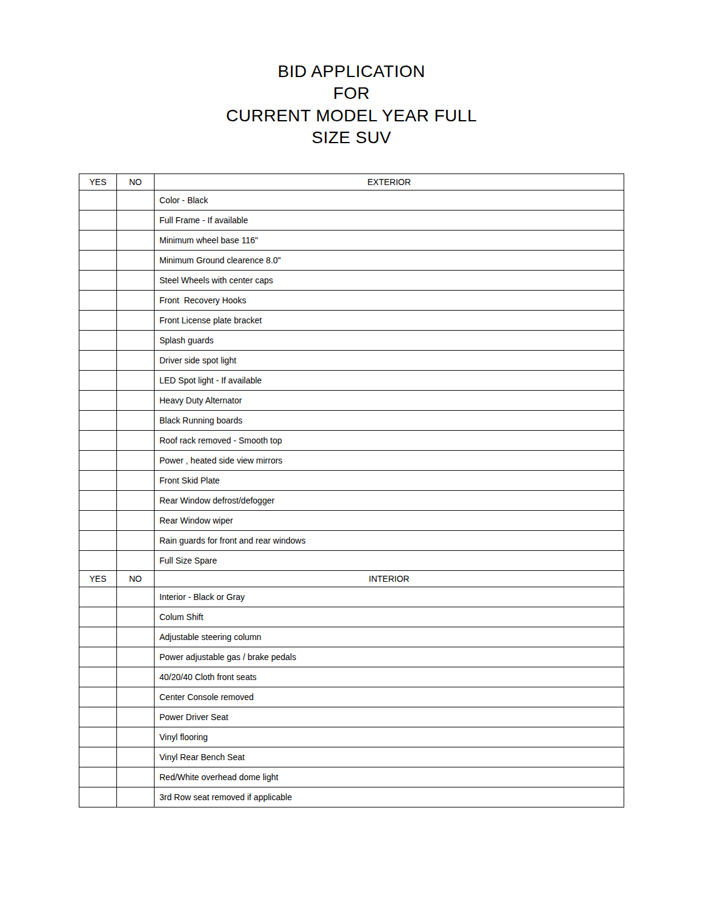BID APPLICATION
FOR
CURRENT MODEL YEAR FULL
SIZE SUV
| YES | NO | EXTERIOR |
| --- | --- | --- |
| | | Color - Black |
| | | Full Frame - If available |
| | | Minimum wheel base 116" |
| | | Minimum Ground clearence 8.0" |
| | | Steel Wheels with center caps |
| | | Front Recovery Hooks |
| | | Front License plate bracket |
| | | Splash guards |
| | | Driver side spot light |
| | | LED Spot light - If available |
| | | Heavy Duty Alternator |
| | | Black Running boards |
| | | Roof rack removed - Smooth top |
| | | Power , heated side view mirrors |
| | | Front Skid Plate |
| | | Rear Window defrost/defogger |
| | | Rear Window wiper |
| | | Rain guards for front and rear windows |
| | | Full Size Spare |
| YES | NO | INTERIOR |
| | | Interior - Black or Gray |
| | | Colum Shift |
| | | Adjustable steering column |
| | | Power adjustable gas / brake pedals |
| | | 40/20/40 Cloth front seats |
| | | Center Console removed |
| | | Power Driver Seat |
| | | Vinyl flooring |
| | | Vinyl Rear Bench Seat |
| | | Red/White overhead dome light |
| | | 3rd Row seat removed if applicable |